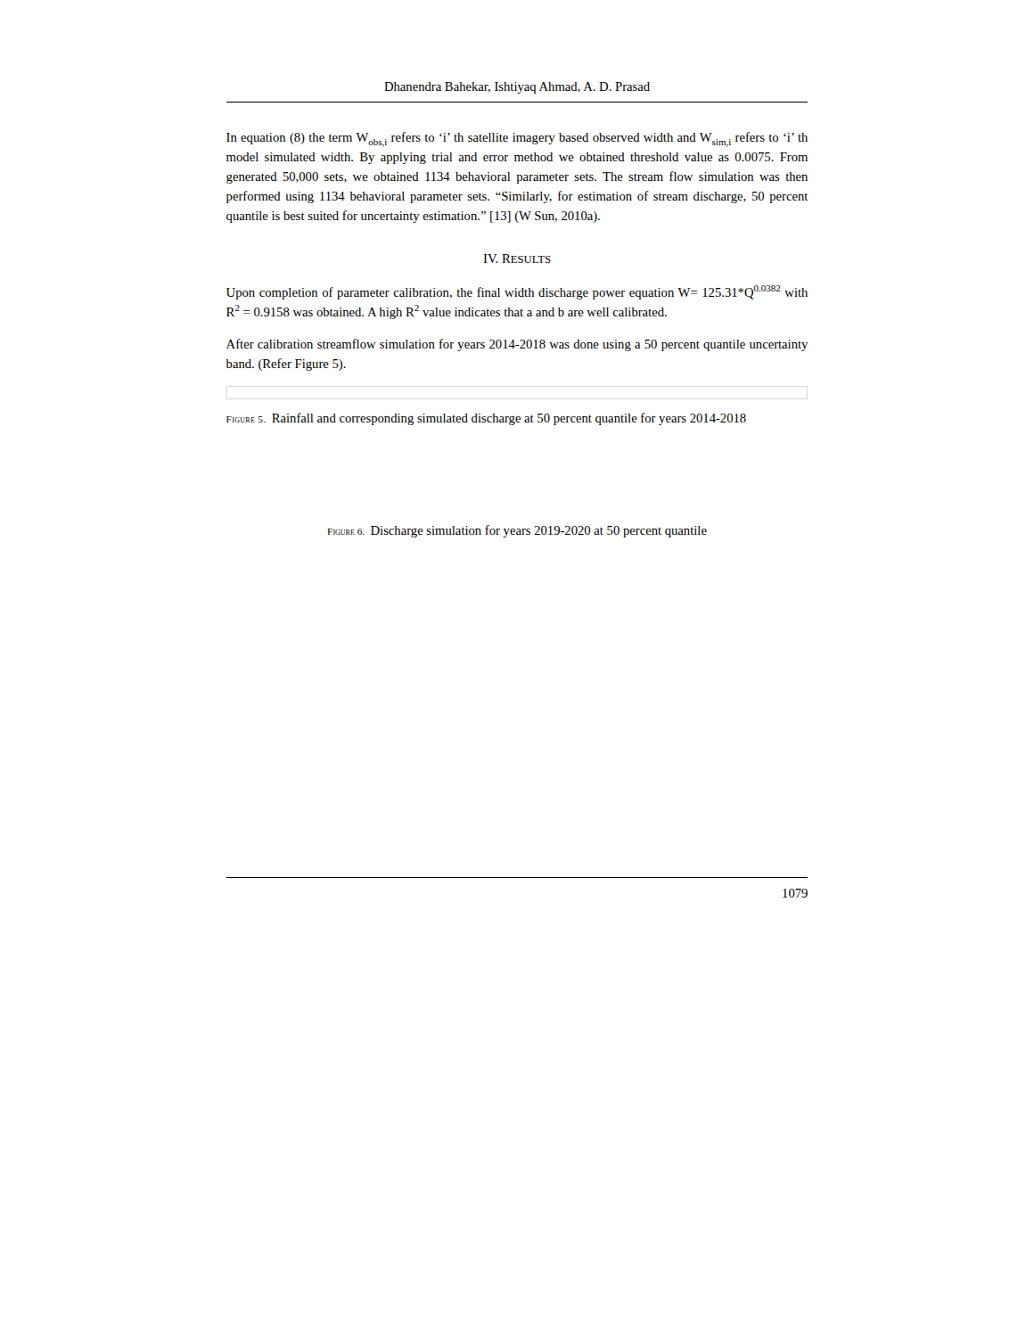Dhanendra Bahekar, Ishtiyaq Ahmad, A. D. Prasad
In equation (8) the term Wobs,i refers to ‘i’ th satellite imagery based observed width and Wsim,i refers to ‘i’ th model simulated width. By applying trial and error method we obtained threshold value as 0.0075. From generated 50,000 sets, we obtained 1134 behavioral parameter sets. The stream flow simulation was then performed using 1134 behavioral parameter sets. “Similarly, for estimation of stream discharge, 50 percent quantile is best suited for uncertainty estimation.” [13] (W Sun, 2010a).
IV. RESULTS
Upon completion of parameter calibration, the final width discharge power equation W= 125.31*Q0.0382 with R2 = 0.9158 was obtained. A high R2 value indicates that a and b are well calibrated.
After calibration streamflow simulation for years 2014-2018 was done using a 50 percent quantile uncertainty band. (Refer Figure 5).
Figure 5. Rainfall and corresponding simulated discharge at 50 percent quantile for years 2014-2018
Figure 6. Discharge simulation for years 2019-2020 at 50 percent quantile
1079